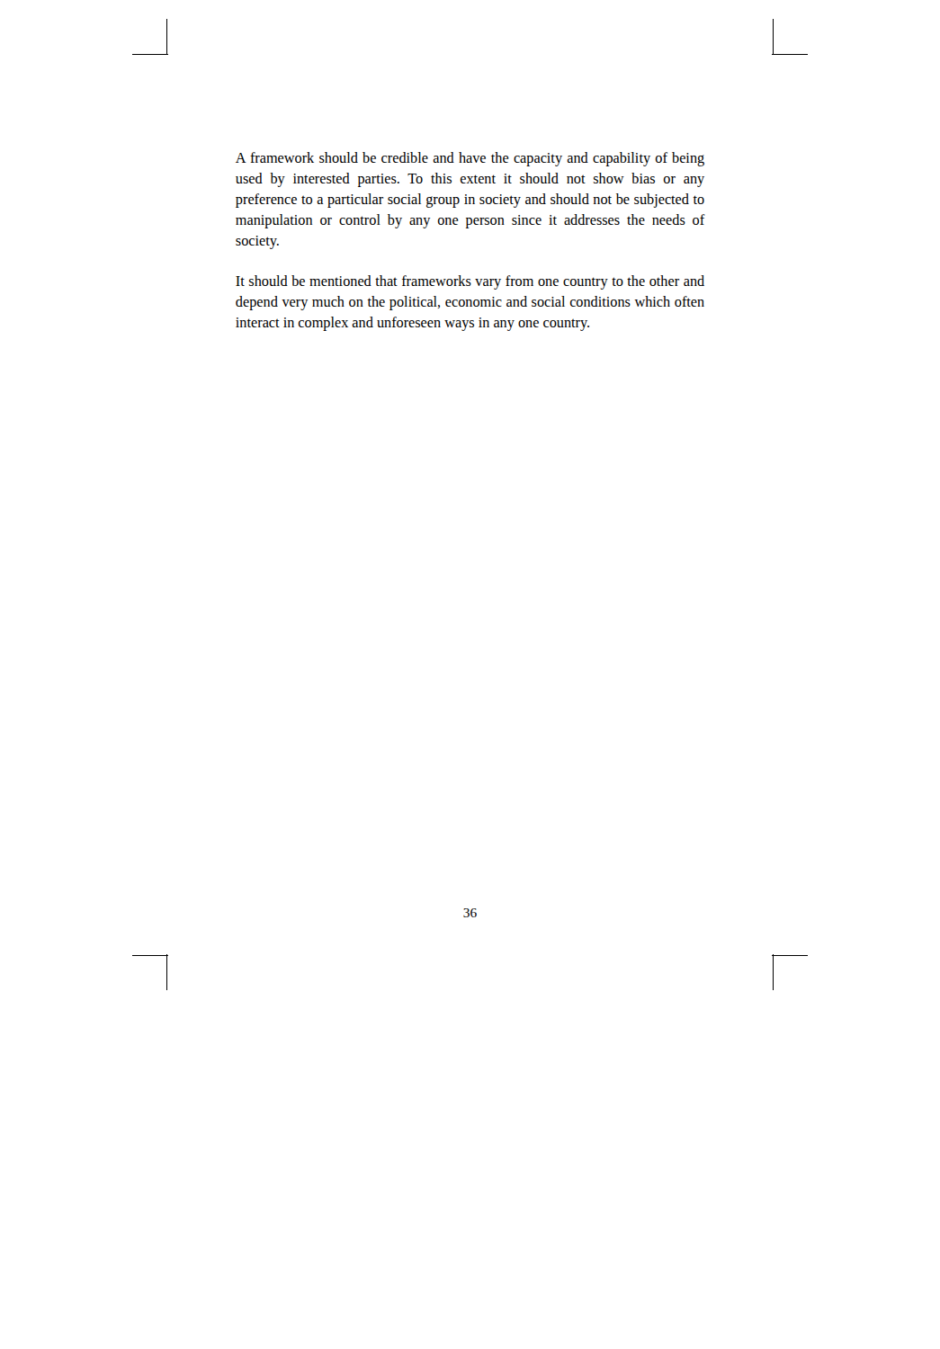A framework should be credible and have the capacity and capability of being used by interested parties. To this extent it should not show bias or any preference to a particular social group in society and should not be subjected to manipulation or control by any one person since it addresses the needs of society.
It should be mentioned that frameworks vary from one country to the other and depend very much on the political, economic and social conditions which often interact in complex and unforeseen ways in any one country.
36